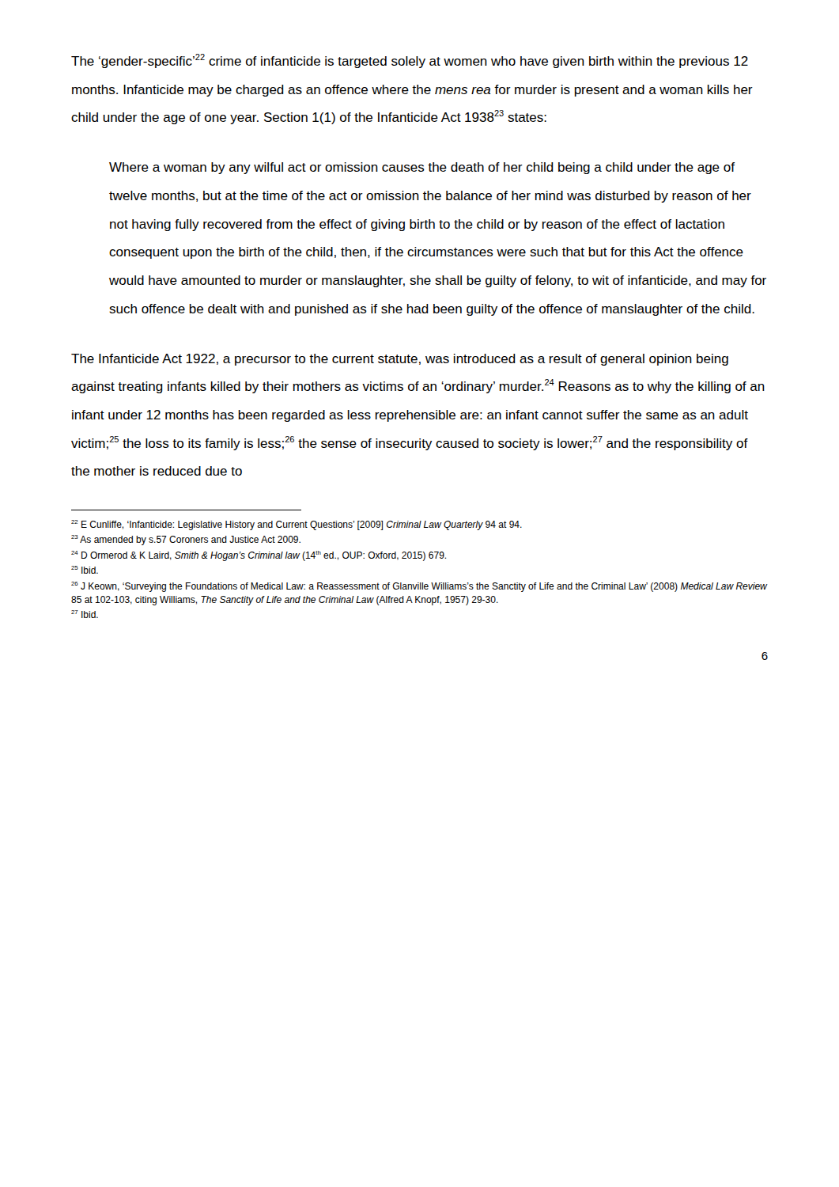The ‘gender-specific’22 crime of infanticide is targeted solely at women who have given birth within the previous 12 months. Infanticide may be charged as an offence where the mens rea for murder is present and a woman kills her child under the age of one year. Section 1(1) of the Infanticide Act 193823 states:
Where a woman by any wilful act or omission causes the death of her child being a child under the age of twelve months, but at the time of the act or omission the balance of her mind was disturbed by reason of her not having fully recovered from the effect of giving birth to the child or by reason of the effect of lactation consequent upon the birth of the child, then, if the circumstances were such that but for this Act the offence would have amounted to murder or manslaughter, she shall be guilty of felony, to wit of infanticide, and may for such offence be dealt with and punished as if she had been guilty of the offence of manslaughter of the child.
The Infanticide Act 1922, a precursor to the current statute, was introduced as a result of general opinion being against treating infants killed by their mothers as victims of an ‘ordinary’ murder.24 Reasons as to why the killing of an infant under 12 months has been regarded as less reprehensible are: an infant cannot suffer the same as an adult victim;25 the loss to its family is less;26 the sense of insecurity caused to society is lower;27 and the responsibility of the mother is reduced due to
22 E Cunliffe, ‘Infanticide: Legislative History and Current Questions’ [2009] Criminal Law Quarterly 94 at 94.
23 As amended by s.57 Coroners and Justice Act 2009.
24 D Ormerod & K Laird, Smith & Hogan’s Criminal law (14th ed., OUP: Oxford, 2015) 679.
25 Ibid.
26 J Keown, ‘Surveying the Foundations of Medical Law: a Reassessment of Glanville Williams’s the Sanctity of Life and the Criminal Law’ (2008) Medical Law Review 85 at 102-103, citing Williams, The Sanctity of Life and the Criminal Law (Alfred A Knopf, 1957) 29-30.
27 Ibid.
6